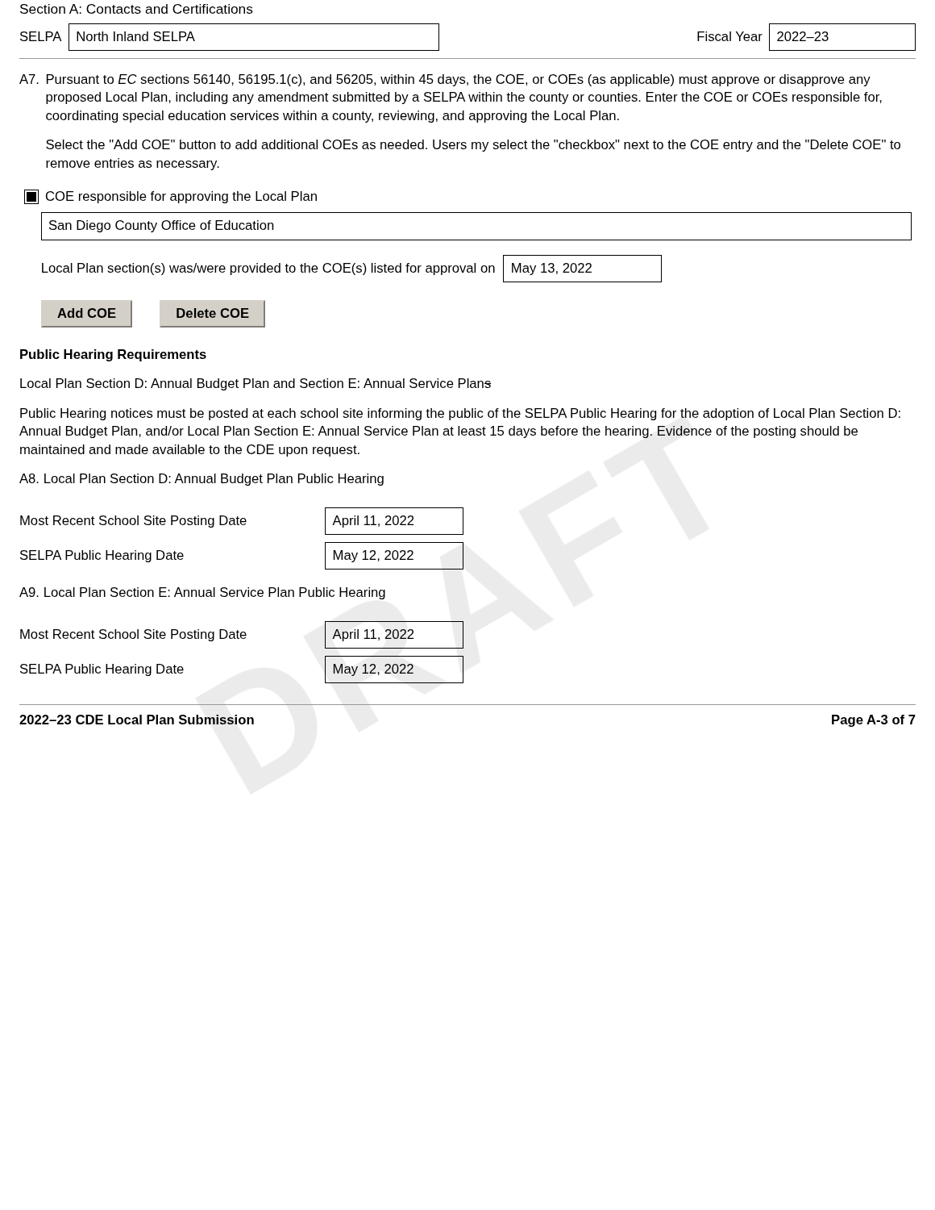DRAFT
Section A: Contacts and Certifications
SELPA North Inland SELPA Fiscal Year 2022–23
A7.
Pursuant to EC sections 56140, 56195.1(c), and 56205, within 45 days, the COE, or COEs (as applicable) must approve or disapprove any proposed Local Plan, including any amendment submitted by a SELPA within the county or counties. Enter the COE or COEs responsible for, coordinating special education services within a county, reviewing, and approving the Local Plan.
Select the "Add COE" button to add additional COEs as needed. Users my select the "checkbox" next to the COE entry and the "Delete COE" to remove entries as necessary.
COE responsible for approving the Local Plan
San Diego County Office of Education
Local Plan section(s) was/were provided to the COE(s) listed for approval on May 13, 2022
Add COE Delete COE
Public Hearing Requirements
Local Plan Section D: Annual Budget Plan and Section E: Annual Service Plans
Public Hearing notices must be posted at each school site informing the public of the SELPA Public Hearing for the adoption of Local Plan Section D: Annual Budget Plan, and/or Local Plan Section E: Annual Service Plan at least 15 days before the hearing. Evidence of the posting should be maintained and made available to the CDE upon request.
A8. Local Plan Section D: Annual Budget Plan Public Hearing
Most Recent School Site Posting Date April 11, 2022
SELPA Public Hearing Date May 12, 2022
A9. Local Plan Section E: Annual Service Plan Public Hearing
Most Recent School Site Posting Date April 11, 2022
SELPA Public Hearing Date May 12, 2022
2022–23 CDE Local Plan Submission Page A-3 of 7